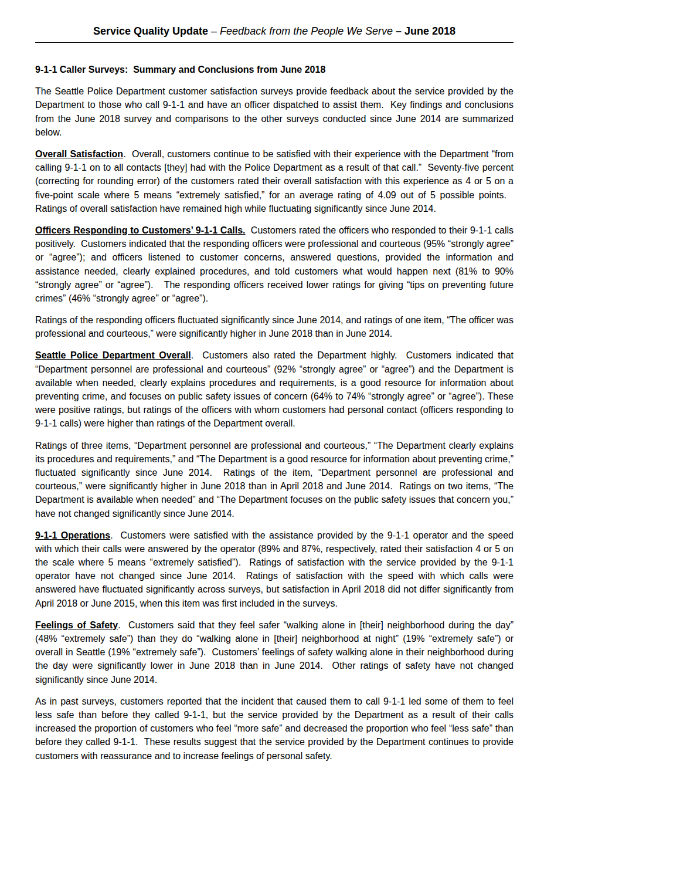Service Quality Update – Feedback from the People We Serve – June 2018
9-1-1 Caller Surveys: Summary and Conclusions from June 2018
The Seattle Police Department customer satisfaction surveys provide feedback about the service provided by the Department to those who call 9-1-1 and have an officer dispatched to assist them. Key findings and conclusions from the June 2018 survey and comparisons to the other surveys conducted since June 2014 are summarized below.
Overall Satisfaction. Overall, customers continue to be satisfied with their experience with the Department “from calling 9-1-1 on to all contacts [they] had with the Police Department as a result of that call.” Seventy-five percent (correcting for rounding error) of the customers rated their overall satisfaction with this experience as 4 or 5 on a five-point scale where 5 means “extremely satisfied,” for an average rating of 4.09 out of 5 possible points. Ratings of overall satisfaction have remained high while fluctuating significantly since June 2014.
Officers Responding to Customers’ 9-1-1 Calls. Customers rated the officers who responded to their 9-1-1 calls positively. Customers indicated that the responding officers were professional and courteous (95% “strongly agree” or “agree”); and officers listened to customer concerns, answered questions, provided the information and assistance needed, clearly explained procedures, and told customers what would happen next (81% to 90% “strongly agree” or “agree”). The responding officers received lower ratings for giving “tips on preventing future crimes” (46% “strongly agree” or “agree”).
Ratings of the responding officers fluctuated significantly since June 2014, and ratings of one item, “The officer was professional and courteous,” were significantly higher in June 2018 than in June 2014.
Seattle Police Department Overall. Customers also rated the Department highly. Customers indicated that “Department personnel are professional and courteous” (92% “strongly agree” or “agree”) and the Department is available when needed, clearly explains procedures and requirements, is a good resource for information about preventing crime, and focuses on public safety issues of concern (64% to 74% “strongly agree” or “agree”). These were positive ratings, but ratings of the officers with whom customers had personal contact (officers responding to 9-1-1 calls) were higher than ratings of the Department overall.
Ratings of three items, “Department personnel are professional and courteous,” “The Department clearly explains its procedures and requirements,” and “The Department is a good resource for information about preventing crime,” fluctuated significantly since June 2014. Ratings of the item, “Department personnel are professional and courteous,” were significantly higher in June 2018 than in April 2018 and June 2014. Ratings on two items, “The Department is available when needed” and “The Department focuses on the public safety issues that concern you,” have not changed significantly since June 2014.
9-1-1 Operations. Customers were satisfied with the assistance provided by the 9-1-1 operator and the speed with which their calls were answered by the operator (89% and 87%, respectively, rated their satisfaction 4 or 5 on the scale where 5 means “extremely satisfied”). Ratings of satisfaction with the service provided by the 9-1-1 operator have not changed since June 2014. Ratings of satisfaction with the speed with which calls were answered have fluctuated significantly across surveys, but satisfaction in April 2018 did not differ significantly from April 2018 or June 2015, when this item was first included in the surveys.
Feelings of Safety. Customers said that they feel safer “walking alone in [their] neighborhood during the day” (48% “extremely safe”) than they do “walking alone in [their] neighborhood at night” (19% “extremely safe”) or overall in Seattle (19% “extremely safe”). Customers’ feelings of safety walking alone in their neighborhood during the day were significantly lower in June 2018 than in June 2014. Other ratings of safety have not changed significantly since June 2014.
As in past surveys, customers reported that the incident that caused them to call 9-1-1 led some of them to feel less safe than before they called 9-1-1, but the service provided by the Department as a result of their calls increased the proportion of customers who feel “more safe” and decreased the proportion who feel “less safe” than before they called 9-1-1. These results suggest that the service provided by the Department continues to provide customers with reassurance and to increase feelings of personal safety.